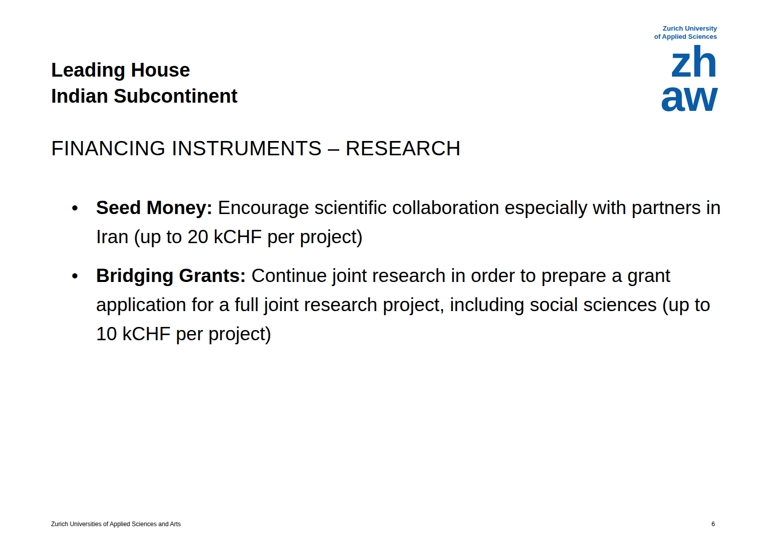Zurich University
of Applied Sciences
zh
aw
Leading House
Indian Subcontinent
FINANCING INSTRUMENTS – RESEARCH
Seed Money: Encourage scientific collaboration especially with partners in Iran (up to 20 kCHF per project)
Bridging Grants: Continue joint research in order to prepare a grant application for a full joint research project, including social sciences (up to 10 kCHF per project)
Zurich Universities of Applied Sciences and Arts 6